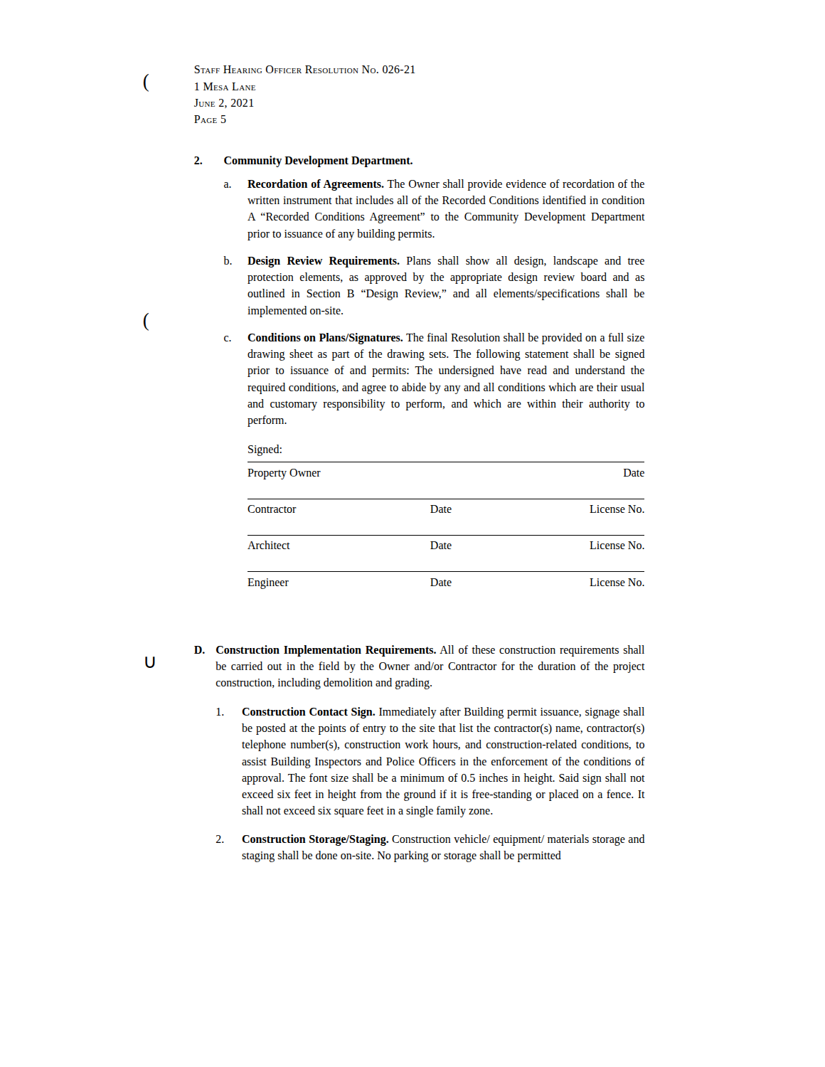( ( ∪
Staff Hearing Officer Resolution No. 026-21
1 Mesa Lane
June 2, 2021
Page 5
2.
Community Development Department.
a.
Recordation of Agreements. The Owner shall provide evidence of recordation of the written instrument that includes all of the Recorded Conditions identified in condition A “Recorded Conditions Agreement” to the Community Development Department prior to issuance of any building permits.
b.
Design Review Requirements. Plans shall show all design, landscape and tree protection elements, as approved by the appropriate design review board and as outlined in Section B “Design Review,” and all elements/specifications shall be implemented on-site.
c.
Conditions on Plans/Signatures. The final Resolution shall be provided on a full size drawing sheet as part of the drawing sets. The following statement shall be signed prior to issuance of and permits: The undersigned have read and understand the required conditions, and agree to abide by any and all conditions which are their usual and customary responsibility to perform, and which are within their authority to perform.
Signed:
| Property Owner | | Date |
| Contractor | Date | License No. |
| Architect | Date | License No. |
| Engineer | Date | License No. |
D.
Construction Implementation Requirements. All of these construction requirements shall be carried out in the field by the Owner and/or Contractor for the duration of the project construction, including demolition and grading.
1.
Construction Contact Sign. Immediately after Building permit issuance, signage shall be posted at the points of entry to the site that list the contractor(s) name, contractor(s) telephone number(s), construction work hours, and construction-related conditions, to assist Building Inspectors and Police Officers in the enforcement of the conditions of approval. The font size shall be a minimum of 0.5 inches in height. Said sign shall not exceed six feet in height from the ground if it is free-standing or placed on a fence. It shall not exceed six square feet in a single family zone.
2.
Construction Storage/Staging. Construction vehicle/ equipment/ materials storage and staging shall be done on-site. No parking or storage shall be permitted